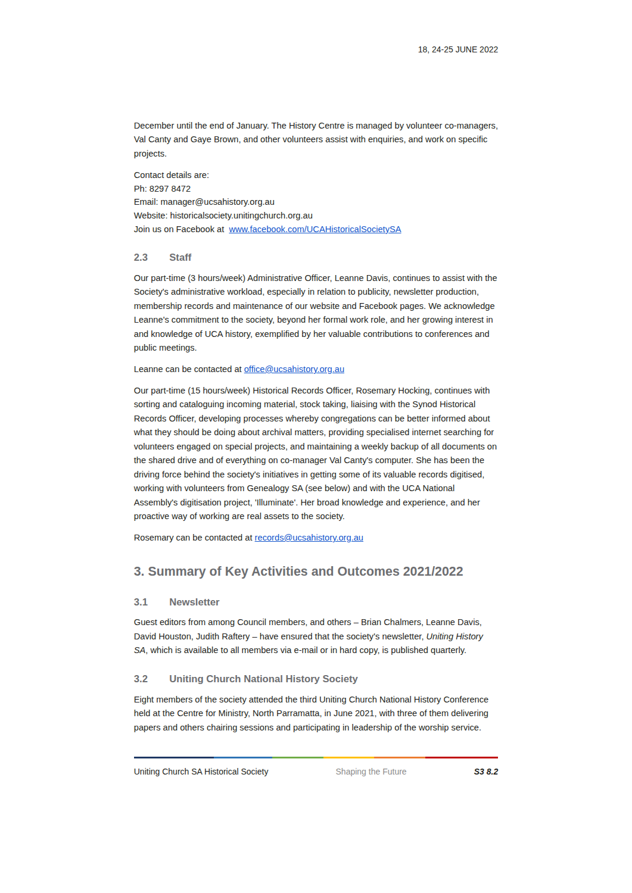18, 24-25 JUNE 2022
December until the end of January. The History Centre is managed by volunteer co-managers, Val Canty and Gaye Brown, and other volunteers assist with enquiries, and work on specific projects.
Contact details are:
Ph: 8297 8472
Email: manager@ucsahistory.org.au
Website: historicalsociety.unitingchurch.org.au
Join us on Facebook at www.facebook.com/UCAHistoricalSocietySA
2.3 Staff
Our part-time (3 hours/week) Administrative Officer, Leanne Davis, continues to assist with the Society's administrative workload, especially in relation to publicity, newsletter production, membership records and maintenance of our website and Facebook pages. We acknowledge Leanne's commitment to the society, beyond her formal work role, and her growing interest in and knowledge of UCA history, exemplified by her valuable contributions to conferences and public meetings.
Leanne can be contacted at office@ucsahistory.org.au
Our part-time (15 hours/week) Historical Records Officer, Rosemary Hocking, continues with sorting and cataloguing incoming material, stock taking, liaising with the Synod Historical Records Officer, developing processes whereby congregations can be better informed about what they should be doing about archival matters, providing specialised internet searching for volunteers engaged on special projects, and maintaining a weekly backup of all documents on the shared drive and of everything on co-manager Val Canty's computer. She has been the driving force behind the society's initiatives in getting some of its valuable records digitised, working with volunteers from Genealogy SA (see below) and with the UCA National Assembly's digitisation project, 'Illuminate'. Her broad knowledge and experience, and her proactive way of working are real assets to the society.
Rosemary can be contacted at records@ucsahistory.org.au
3. Summary of Key Activities and Outcomes 2021/2022
3.1 Newsletter
Guest editors from among Council members, and others – Brian Chalmers, Leanne Davis, David Houston, Judith Raftery – have ensured that the society's newsletter, Uniting History SA, which is available to all members via e-mail or in hard copy, is published quarterly.
3.2 Uniting Church National History Society
Eight members of the society attended the third Uniting Church National History Conference held at the Centre for Ministry, North Parramatta, in June 2021, with three of them delivering papers and others chairing sessions and participating in leadership of the worship service.
Uniting Church SA Historical Society
Shaping the Future
S3 8.2